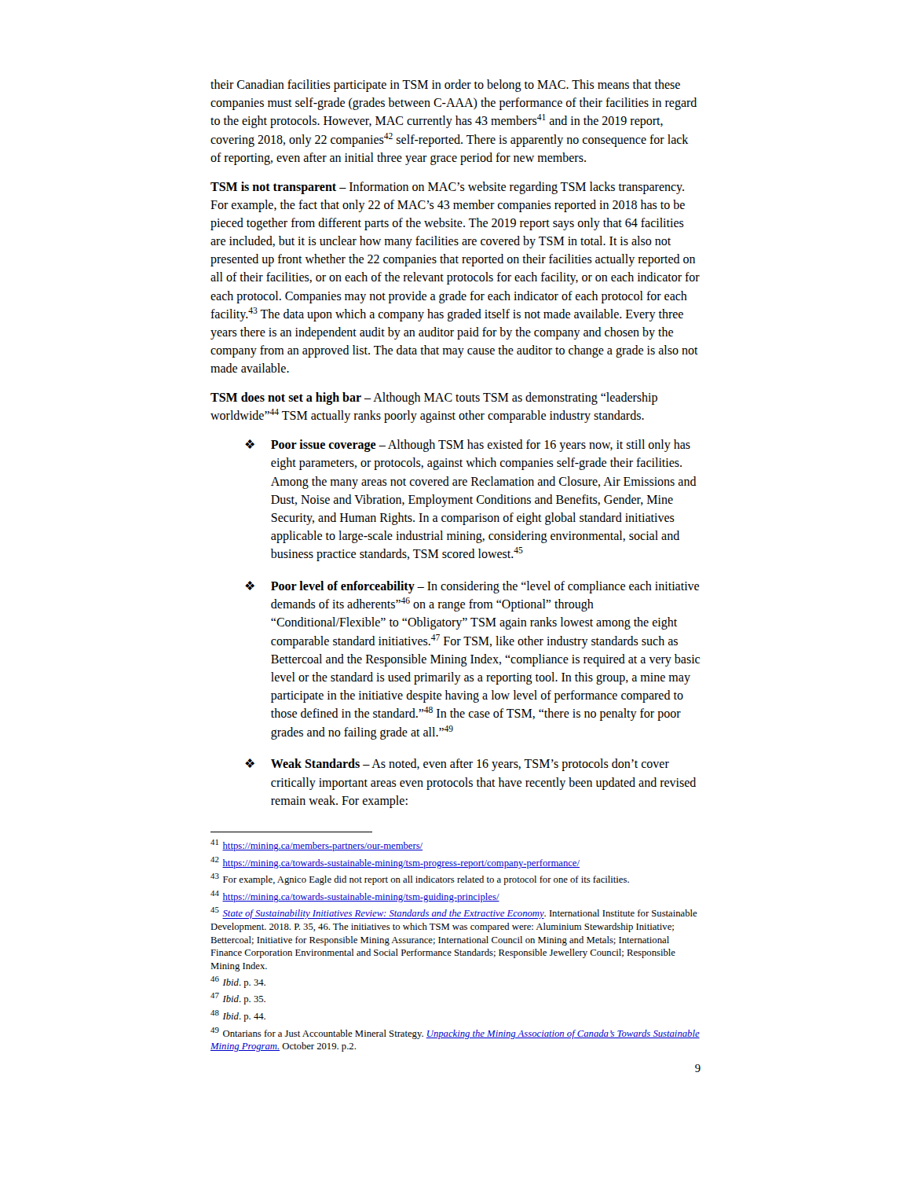their Canadian facilities participate in TSM in order to belong to MAC. This means that these companies must self-grade (grades between C-AAA) the performance of their facilities in regard to the eight protocols. However, MAC currently has 43 members41 and in the 2019 report, covering 2018, only 22 companies42 self-reported. There is apparently no consequence for lack of reporting, even after an initial three year grace period for new members.
TSM is not transparent – Information on MAC’s website regarding TSM lacks transparency. For example, the fact that only 22 of MAC’s 43 member companies reported in 2018 has to be pieced together from different parts of the website. The 2019 report says only that 64 facilities are included, but it is unclear how many facilities are covered by TSM in total. It is also not presented up front whether the 22 companies that reported on their facilities actually reported on all of their facilities, or on each of the relevant protocols for each facility, or on each indicator for each protocol. Companies may not provide a grade for each indicator of each protocol for each facility.43 The data upon which a company has graded itself is not made available. Every three years there is an independent audit by an auditor paid for by the company and chosen by the company from an approved list. The data that may cause the auditor to change a grade is also not made available.
TSM does not set a high bar – Although MAC touts TSM as demonstrating “leadership worldwide”44 TSM actually ranks poorly against other comparable industry standards.
Poor issue coverage – Although TSM has existed for 16 years now, it still only has eight parameters, or protocols, against which companies self-grade their facilities. Among the many areas not covered are Reclamation and Closure, Air Emissions and Dust, Noise and Vibration, Employment Conditions and Benefits, Gender, Mine Security, and Human Rights. In a comparison of eight global standard initiatives applicable to large-scale industrial mining, considering environmental, social and business practice standards, TSM scored lowest.45
Poor level of enforceability – In considering the “level of compliance each initiative demands of its adherents”46 on a range from “Optional” through “Conditional/Flexible” to “Obligatory” TSM again ranks lowest among the eight comparable standard initiatives.47 For TSM, like other industry standards such as Bettercoal and the Responsible Mining Index, “compliance is required at a very basic level or the standard is used primarily as a reporting tool. In this group, a mine may participate in the initiative despite having a low level of performance compared to those defined in the standard.”48 In the case of TSM, “there is no penalty for poor grades and no failing grade at all.”49
Weak Standards – As noted, even after 16 years, TSM’s protocols don’t cover critically important areas even protocols that have recently been updated and revised remain weak. For example:
41 https://mining.ca/members-partners/our-members/
42 https://mining.ca/towards-sustainable-mining/tsm-progress-report/company-performance/
43 For example, Agnico Eagle did not report on all indicators related to a protocol for one of its facilities.
44 https://mining.ca/towards-sustainable-mining/tsm-guiding-principles/
45 State of Sustainability Initiatives Review: Standards and the Extractive Economy. International Institute for Sustainable Development. 2018. P. 35, 46. The initiatives to which TSM was compared were: Aluminium Stewardship Initiative; Bettercoal; Initiative for Responsible Mining Assurance; International Council on Mining and Metals; International Finance Corporation Environmental and Social Performance Standards; Responsible Jewellery Council; Responsible Mining Index.
46 Ibid. p. 34.
47 Ibid. p. 35.
48 Ibid. p. 44.
49 Ontarians for a Just Accountable Mineral Strategy. Unpacking the Mining Association of Canada’s Towards Sustainable Mining Program. October 2019. p.2.
9